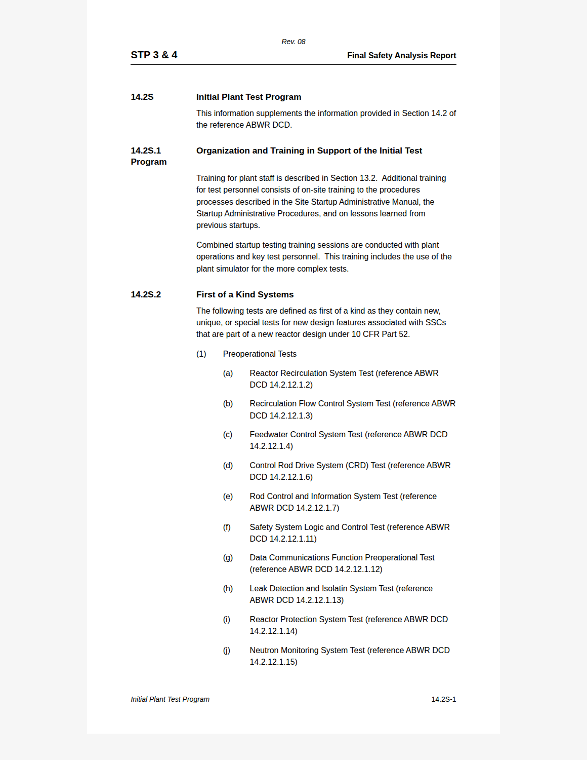Rev. 08
STP 3 & 4
Final Safety Analysis Report
14.2SInitial Plant Test Program
This information supplements the information provided in Section 14.2 of the reference ABWR DCD.
14.2S.1 Organization and Training in Support of the Initial Test Program
Training for plant staff is described in Section 13.2. Additional training for test personnel consists of on-site training to the procedures processes described in the Site Startup Administrative Manual, the Startup Administrative Procedures, and on lessons learned from previous startups.
Combined startup testing training sessions are conducted with plant operations and key test personnel. This training includes the use of the plant simulator for the more complex tests.
14.2S.2 First of a Kind Systems
The following tests are defined as first of a kind as they contain new, unique, or special tests for new design features associated with SSCs that are part of a new reactor design under 10 CFR Part 52.
(1) Preoperational Tests
(a) Reactor Recirculation System Test (reference ABWR DCD 14.2.12.1.2)
(b) Recirculation Flow Control System Test (reference ABWR DCD 14.2.12.1.3)
(c) Feedwater Control System Test (reference ABWR DCD 14.2.12.1.4)
(d) Control Rod Drive System (CRD) Test (reference ABWR DCD 14.2.12.1.6)
(e) Rod Control and Information System Test (reference ABWR DCD 14.2.12.1.7)
(f) Safety System Logic and Control Test (reference ABWR DCD 14.2.12.1.11)
(g) Data Communications Function Preoperational Test (reference ABWR DCD 14.2.12.1.12)
(h) Leak Detection and Isolatin System Test (reference ABWR DCD 14.2.12.1.13)
(i) Reactor Protection System Test (reference ABWR DCD 14.2.12.1.14)
(j) Neutron Monitoring System Test (reference ABWR DCD 14.2.12.1.15)
Initial Plant Test Program
14.2S-1